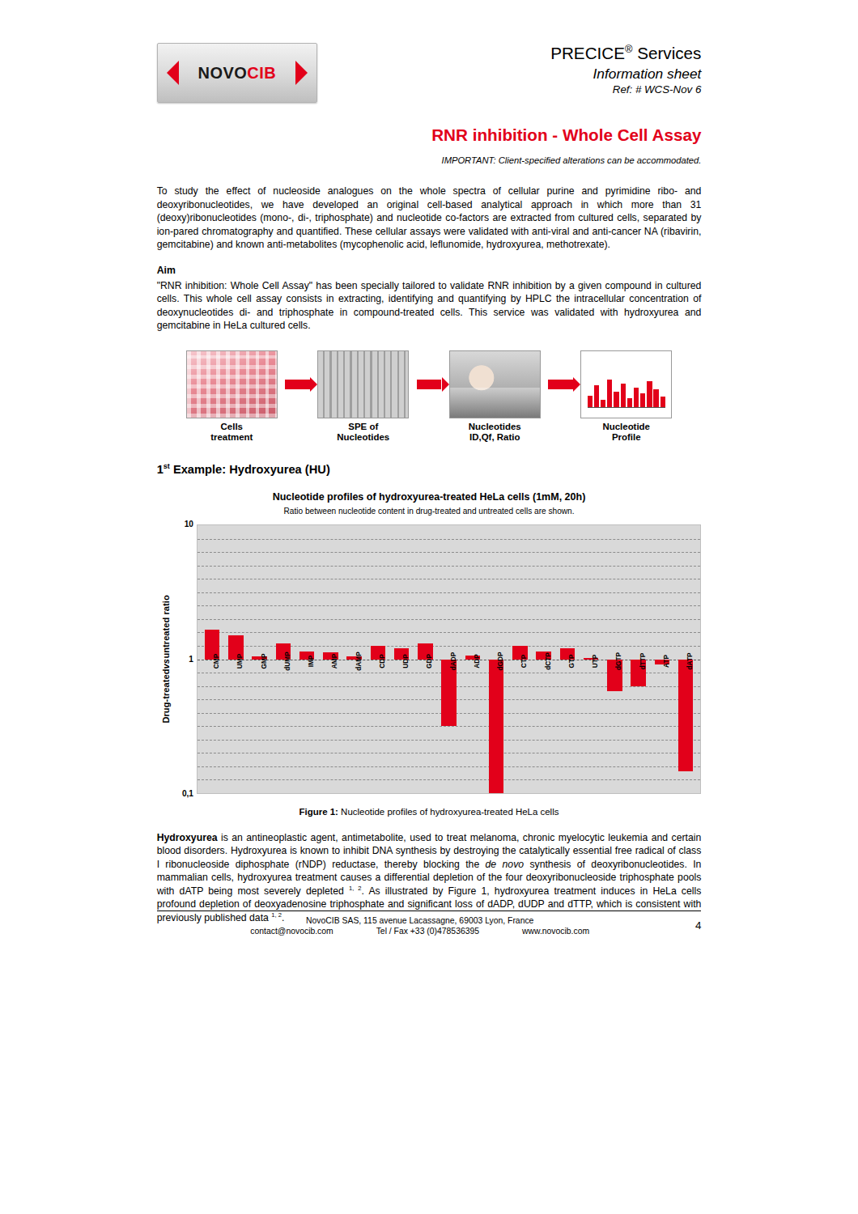NOVOCIB
PRECICE® Services
Information sheet
Ref: # WCS-Nov 6
RNR inhibition - Whole Cell Assay
IMPORTANT: Client-specified alterations can be accommodated.
To study the effect of nucleoside analogues on the whole spectra of cellular purine and pyrimidine ribo- and deoxyribonucleotides, we have developed an original cell-based analytical approach in which more than 31 (deoxy)ribonucleotides (mono-, di-, triphosphate) and nucleotide co-factors are extracted from cultured cells, separated by ion-pared chromatography and quantified. These cellular assays were validated with anti-viral and anti-cancer NA (ribavirin, gemcitabine) and known anti-metabolites (mycophenolic acid, leflunomide, hydroxyurea, methotrexate).
Aim
"RNR inhibition: Whole Cell Assay" has been specially tailored to validate RNR inhibition by a given compound in cultured cells. This whole cell assay consists in extracting, identifying and quantifying by HPLC the intracellular concentration of deoxynucleotides di- and triphosphate in compound-treated cells. This service was validated with hydroxyurea and gemcitabine in HeLa cultured cells.
Cells
treatment
SPE of
Nucleotides
Nucleotides
ID,Qf, Ratio
Nucleotide
Profile
1st Example: Hydroxyurea (HU)
Nucleotide profiles of hydroxyurea-treated HeLa cells (1mM, 20h)
Ratio between nucleotide content in drug-treated and untreated cells are shown.
Drug-treated vs untreated ratio
10 1 0,1
CMP
UMP
GMP
dUMP
IMP
AMP
dAMP
CDP
UDP
GDP
dADP
ADP
dGDP
CTP
dCTP
GTP
UTP
dGTP
dTTP
ATP
dATP
Figure 1: Nucleotide profiles of hydroxyurea-treated HeLa cells
Hydroxyurea is an antineoplastic agent, antimetabolite, used to treat melanoma, chronic myelocytic leukemia and certain blood disorders. Hydroxyurea is known to inhibit DNA synthesis by destroying the catalytically essential free radical of class I ribonucleoside diphosphate (rNDP) reductase, thereby blocking the de novo synthesis of deoxyribonucleotides. In mammalian cells, hydroxyurea treatment causes a differential depletion of the four deoxyribonucleoside triphosphate pools with dATP being most severely depleted 1, 2. As illustrated by Figure 1, hydroxyurea treatment induces in HeLa cells profound depletion of deoxyadenosine triphosphate and significant loss of dADP, dUDP and dTTP, which is consistent with previously published data 1, 2.
NovoCIB SAS, 115 avenue Lacassagne, 69003 Lyon, France
contact@novocib.com Tel / Fax +33 (0)478536395 www.novocib.com
4